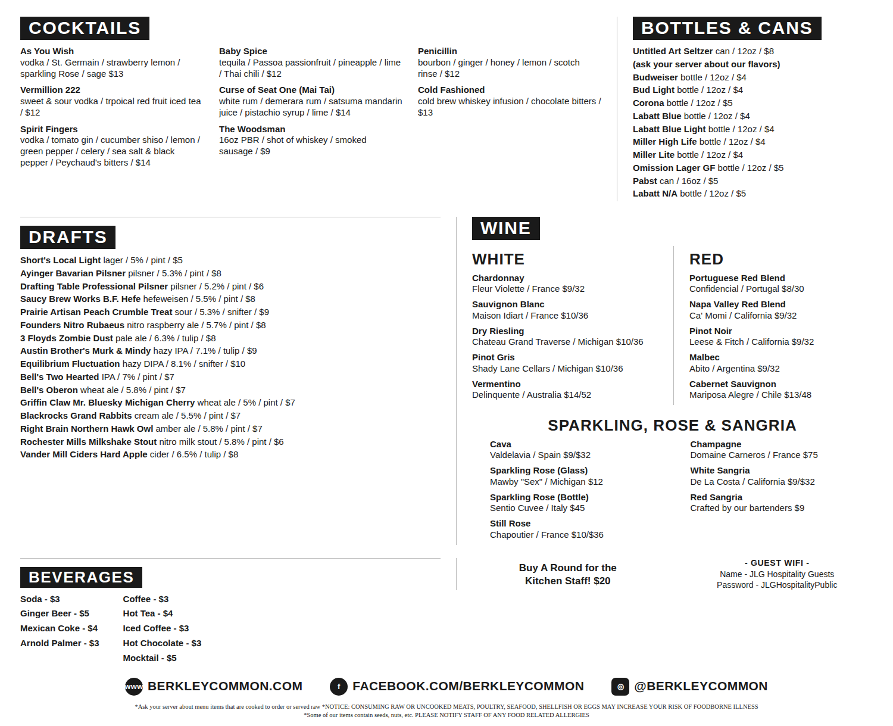Cocktails
As You Wish
vodka / St. Germain / strawberry lemon / sparkling Rose / sage $13
Vermillion 222
sweet & sour vodka / trpoical red fruit iced tea / $12
Spirit Fingers
vodka / tomato gin / cucumber shiso / lemon / green pepper / celery / sea salt & black pepper / Peychaud's bitters / $14
Baby Spice
tequila / Passoa passionfruit / pineapple / lime / Thai chili / $12
Curse of Seat One (Mai Tai)
white rum / demerara rum / satsuma mandarin juice / pistachio syrup / lime / $14
The Woodsman
16oz PBR / shot of whiskey / smoked sausage / $9
Penicillin
bourbon / ginger / honey / lemon / scotch rinse / $12
Cold Fashioned
cold brew whiskey infusion / chocolate bitters / $13
Bottles & Cans
Untitled Art Seltzer can / 12oz / $8
(ask your server about our flavors)
Budweiser bottle / 12oz / $4
Bud Light bottle / 12oz / $4
Corona bottle / 12oz / $5
Labatt Blue bottle / 12oz / $4
Labatt Blue Light bottle / 12oz / $4
Miller High Life bottle / 12oz / $4
Miller Lite bottle / 12oz / $4
Omission Lager GF bottle / 12oz / $5
Pabst can / 16oz / $5
Labatt N/A bottle / 12oz / $5
Drafts
Short's Local Light lager / 5% / pint / $5
Ayinger Bavarian Pilsner pilsner / 5.3% / pint / $8
Drafting Table Professional Pilsner pilsner / 5.2% / pint / $6
Saucy Brew Works B.F. Hefe hefeweisen / 5.5% / pint / $8
Prairie Artisan Peach Crumble Treat sour / 5.3% / snifter / $9
Founders Nitro Rubaeus nitro raspberry ale / 5.7% / pint / $8
3 Floyds Zombie Dust pale ale / 6.3% / tulip / $8
Austin Brother's Murk & Mindy hazy IPA / 7.1% / tulip / $9
Equilibrium Fluctuation hazy DIPA / 8.1% / snifter / $10
Bell's Two Hearted IPA / 7% / pint / $7
Bell's Oberon wheat ale / 5.8% / pint / $7
Griffin Claw Mr. Bluesky Michigan Cherry wheat ale / 5% / pint / $7
Blackrocks Grand Rabbits cream ale / 5.5% / pint / $7
Right Brain Northern Hawk Owl amber ale / 5.8% / pint / $7
Rochester Mills Milkshake Stout nitro milk stout / 5.8% / pint / $6
Vander Mill Ciders Hard Apple cider / 6.5% / tulip / $8
Wine
White
Chardonnay
Fleur Violette / France $9/32
Sauvignon Blanc
Maison Idiart / France $10/36
Dry Riesling
Chateau Grand Traverse / Michigan $10/36
Pinot Gris
Shady Lane Cellars / Michigan $10/36
Vermentino
Delinquente / Australia $14/52
Red
Portuguese Red Blend
Confidencial / Portugal $8/30
Napa Valley Red Blend
Ca' Momi / California $9/32
Pinot Noir
Leese & Fitch / California $9/32
Malbec
Abito / Argentina $9/32
Cabernet Sauvignon
Mariposa Alegre / Chile $13/48
Sparkling, Rose & Sangria
Cava
Valdelavia / Spain $9/$32
Sparkling Rose (Glass)
Mawby "Sex" / Michigan $12
Sparkling Rose (Bottle)
Sentio Cuvee / Italy $45
Still Rose
Chapoutier / France $10/$36
Champagne
Domaine Carneros / France $75
White Sangria
De La Costa / California $9/$32
Red Sangria
Crafted by our bartenders $9
Beverages
Soda - $3
Ginger Beer - $5
Mexican Coke - $4
Arnold Palmer - $3
Coffee - $3
Hot Tea - $4
Iced Coffee - $3
Hot Chocolate - $3
Mocktail - $5
Buy A Round for the
Kitchen Staff! $20
- Guest Wifi -
Name - JLG Hospitality Guests
Password - JLGHospitalityPublic
www BERKLEYCOMMON.COM
fFACEBOOK.COM/BERKLEYCOMMON
◎@BERKLEYCOMMON
*Ask your server about menu items that are cooked to order or served raw *NOTICE: CONSUMING RAW OR UNCOOKED MEATS, POULTRY, SEAFOOD, SHELLFISH OR EGGS MAY INCREASE YOUR RISK OF FOODBORNE ILLNESS
*Some of our items contain seeds, nuts, etc. PLEASE NOTIFY STAFF OF ANY FOOD RELATED ALLERGIES